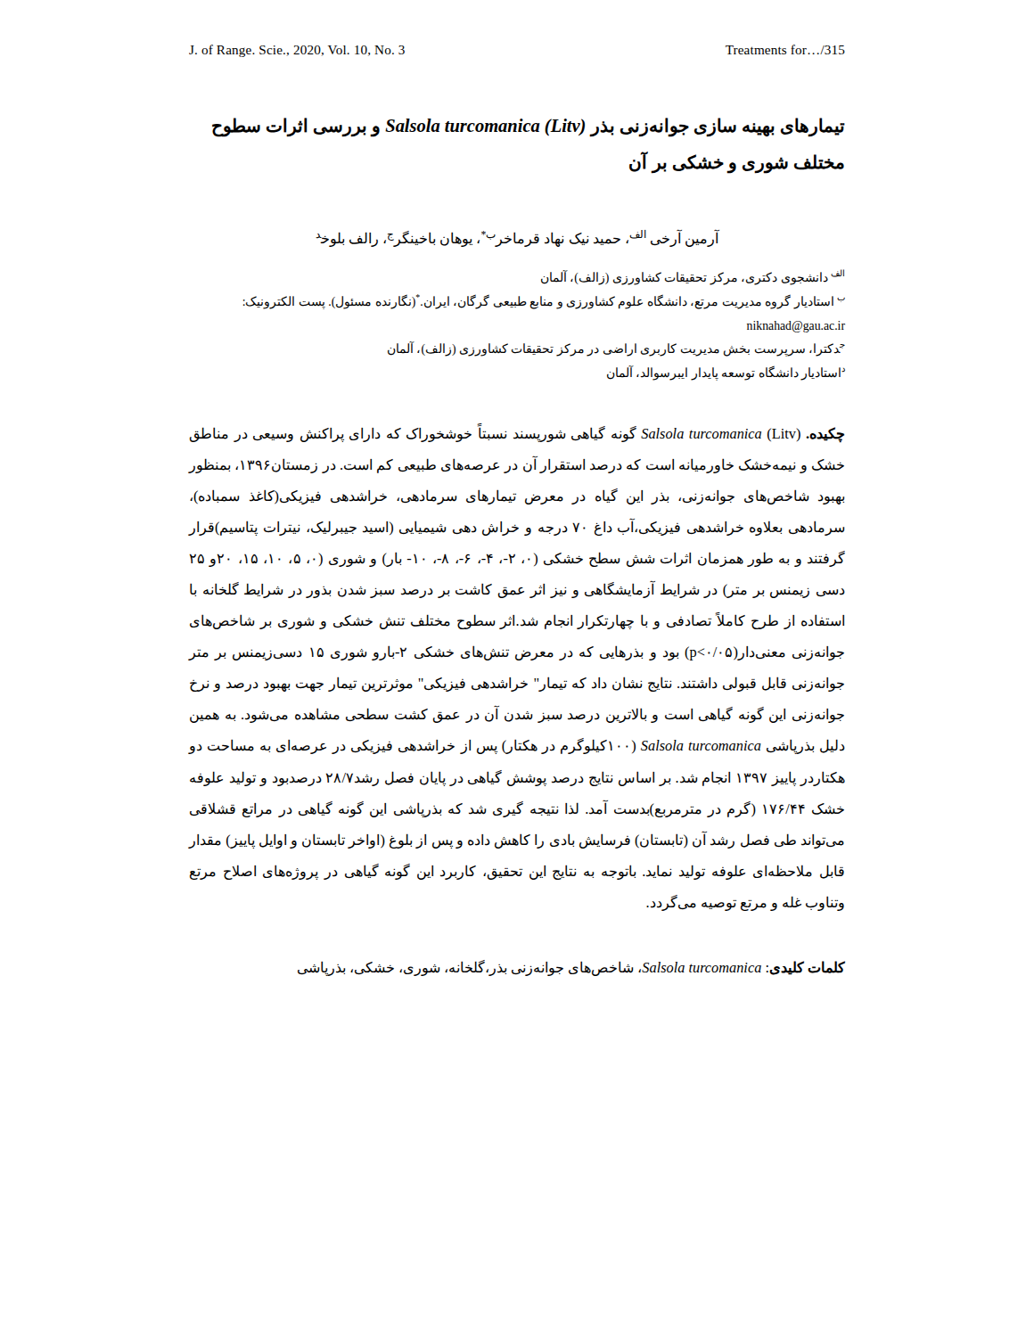J. of Range. Scie., 2020, Vol. 10, No. 3 Treatments for…/315
تیمارهای بهینه سازی جوانه‌زنی بذر Salsola turcomanica (Litv) و بررسی اثرات سطوح مختلف شوری و خشکی بر آن
آرمین آرخی الف، حمید نیک نهاد قرماخرب*، یوهان باخینگرج، رالف بلوخد
الف دانشجوی دکتری، مرکز تحقیقات کشاورزی (زالف)، آلمان
ب استادیار گروه مدیریت مرتع، دانشگاه علوم کشاورزی و منابع طبیعی گرگان، ایران.*(نگارنده مسئول). پست الکترونیک: niknahad@gau.ac.ir
جدکترا، سرپرست بخش مدیریت کاربری اراضی در مرکز تحقیقات کشاورزی (زالف)، آلمان
داستادیار دانشگاه توسعه پایدار ایبرسوالد، آلمان
چکیده. Salsola turcomanica (Litv) گونه گیاهی شورپسند نسبتاً خوشخوراک که دارای پراکنش وسیعی در مناطق خشک و نیمه‌خشک خاورمیانه است که درصد استقرار آن در عرصه‌های طبیعی کم است. در زمستان۱۳۹۶، بمنظور بهبود شاخص‌های جوانه‌زنی، بذر این گیاه در معرض تیمارهای سرمادهی، خراشدهی فیزیکی(کاغذ سمباده)، سرمادهی بعلاوه خراشدهی فیزیکی،آب داغ ۷۰ درجه و خراش دهی شیمیایی (اسید جیبرلیک، نیترات پتاسیم)قرار گرفتند و به طور همزمان اثرات شش سطح خشکی (۰، ۲-، ۴-، ۶-، ۸-، ۱۰- بار) و شوری (۰، ۵، ۱۰، ۱۵، ۲۰و ۲۵ دسی زیمنس بر متر) در شرایط آزمایشگاهی و نیز اثر عمق کاشت بر درصد سبز شدن بذور در شرایط گلخانه با استفاده از طرح کاملاً تصادفی و با چهارتکرار انجام شد.اثر سطوح مختلف تنش خشکی و شوری بر شاخص‌های جوانه‌زنی معنی‌دار(p<۰/۰۵) بود و بذرهایی که در معرض تنش‌های خشکی ۲-بارو شوری ۱۵ دسی‌زیمنس بر متر جوانه‌زنی قابل قبولی داشتند. نتایج نشان داد که تیمار" خراشدهی فیزیکی" موثرترین تیمار جهت بهبود درصد و نرخ جوانه‌زنی این گونه گیاهی است و بالاترین درصد سبز شدن آن در عمق کشت سطحی مشاهده می‌شود. به همین دلیل بذرپاشی Salsola turcomanica (۱۰۰کیلوگرم در هکتار) پس از خراشدهی فیزیکی در عرصه‌ای به مساحت دو هکتاردر پاییز ۱۳۹۷ انجام شد. بر اساس نتایج درصد پوشش گیاهی در پایان فصل رشد۲۸/۷ درصدبود و تولید علوفه خشک ۱۷۶/۴۴ (گرم در مترمربع)بدست آمد. لذا نتیجه گیری شد که بذرپاشی این گونه گیاهی در مراتع قشلاقی می‌تواند طی فصل رشد آن (تابستان) فرسایش بادی را کاهش داده و پس از بلوغ (اواخر تابستان و اوایل پاییز) مقدار قابل ملاحظه‌ای علوفه تولید نماید. باتوجه به نتایج این تحقیق، کاربرد این گونه گیاهی در پروژه‌های اصلاح مرتع وتناوب غله و مرتع توصیه می‌گردد.
کلمات کلیدی: Salsola turcomanica، شاخص‌های جوانه‌زنی بذر،گلخانه، شوری، خشکی، بذرپاشی